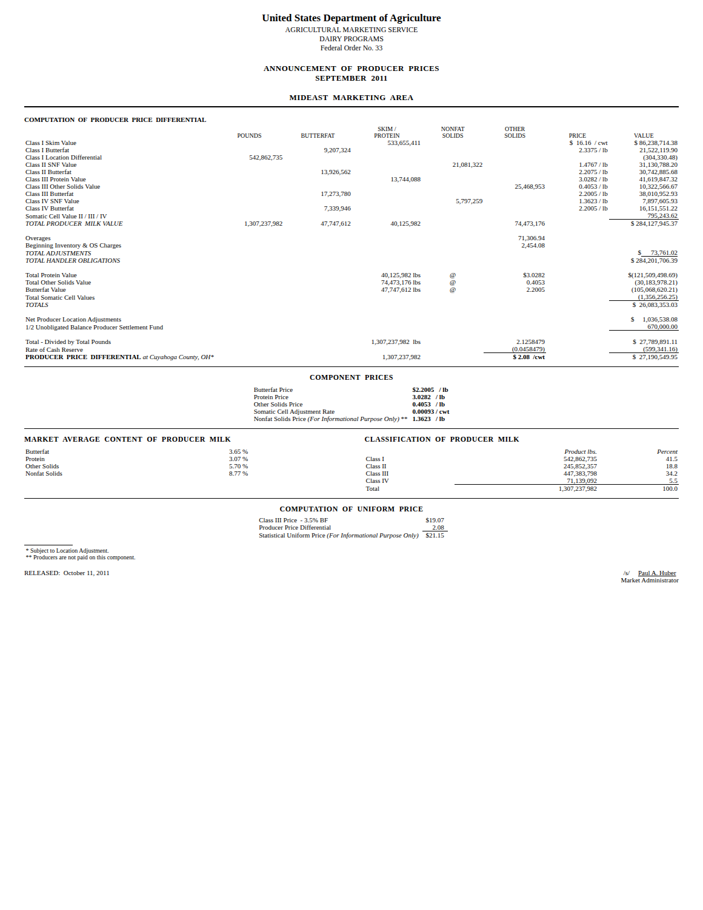United States Department of Agriculture
AGRICULTURAL MARKETING SERVICE
DAIRY PROGRAMS
Federal Order No. 33
ANNOUNCEMENT OF PRODUCER PRICES
SEPTEMBER 2011
MIDEAST MARKETING AREA
COMPUTATION OF PRODUCER PRICE DIFFERENTIAL
| | | | SKIM / | NONFAT | OTHER | | |
| | POUNDS | BUTTERFAT | PROTEIN | SOLIDS | SOLIDS | PRICE | VALUE |
| Class I Skim Value | | | 533,655,411 | | | $ 16.16 / cwt | $ 86,238,714.38 |
| Class I Butterfat | | 9,207,324 | | | | 2.3375 / lb | 21,522,119.90 |
| Class I Location Differential | 542,862,735 | | | | | | (304,330.48) |
| Class II SNF Value | | | | 21,081,322 | | 1.4767 / lb | 31,130,788.20 |
| Class II Butterfat | | 13,926,562 | | | | 2.2075 / lb | 30,742,885.68 |
| Class III Protein Value | | | 13,744,088 | | | 3.0282 / lb | 41,619,847.32 |
| Class III Other Solids Value | | | | | 25,468,953 | 0.4053 / lb | 10,322,566.67 |
| Class III Butterfat | | 17,273,780 | | | | 2.2005 / lb | 38,010,952.93 |
| Class IV SNF Value | | | | 5,797,259 | | 1.3623 / lb | 7,897,605.93 |
| Class IV Butterfat | | 7,339,946 | | | | 2.2005 / lb | 16,151,551.22 |
| Somatic Cell Value II / III / IV | | | | | | | 795,243.62 |
| TOTAL PRODUCER MILK VALUE | 1,307,237,982 | 47,747,612 | 40,125,982 | | 74,473,176 | | $ 284,127,945.37 |
| Overages | | | | | 71,306.94 | | |
| Beginning Inventory & OS Charges | | | | | 2,454.08 | | |
| TOTAL ADJUSTMENTS | | | | | | | $ 73,761.02 |
| TOTAL HANDLER OBLIGATIONS | | | | | | | $ 284,201,706.39 |
| Total Protein Value | | | 40,125,982 lbs | @ | $3.0282 | | $(121,509,498.69) |
| Total Other Solids Value | | | 74,473,176 lbs | @ | 0.4053 | | (30,183,978.21) |
| Butterfat Value | | | 47,747,612 lbs | @ | 2.2005 | | (105,068,620.21) |
| Total Somatic Cell Values | | | | | | | (1,356,256.25) |
| TOTALS | | | | | | | $ 26,083,353.03 |
| Net Producer Location Adjustments | | | | | | | $ 1,036,538.08 |
| 1/2 Unobligated Balance Producer Settlement Fund | | | | | | | 670,000.00 |
| Total - Divided by Total Pounds | | | 1,307,237,982 lbs | | 2.1258479 | | $ 27,789,891.11 |
| Rate of Cash Reserve | | | | | (0.0458479) | | (599,341.16) |
| PRODUCER PRICE DIFFERENTIAL at Cuyahoga County, OH* | | | 1,307,237,982 | | $ 2.08 /cwt | | $ 27,190,549.95 |
COMPONENT PRICES
| Butterfat Price | $2.2005 / lb |
| Protein Price | 3.0282 / lb |
| Other Solids Price | 0.4053 / lb |
| Somatic Cell Adjustment Rate | 0.00093 / cwt |
| Nonfat Solids Price (For Informational Purpose Only) ** | 1.3623 / lb |
MARKET AVERAGE CONTENT OF PRODUCER MILK
| Butterfat | 3.65 % |
| Protein | 3.07 % |
| Other Solids | 5.70 % |
| Nonfat Solids | 8.77 % |
CLASSIFICATION OF PRODUCER MILK
| | Product lbs. | Percent |
| Class I | 542,862,735 | 41.5 |
| Class II | 245,852,357 | 18.8 |
| Class III | 447,383,798 | 34.2 |
| Class IV | 71,139,092 | 5.5 |
| Total | 1,307,237,982 | 100.0 |
COMPUTATION OF UNIFORM PRICE
| Class III Price - 3.5% BF | $19.07 |
| Producer Price Differential | 2.08 |
| Statistical Uniform Price (For Informational Purpose Only) | $21.15 |
* Subject to Location Adjustment.
** Producers are not paid on this component.
RELEASED: October 11, 2011
/s/ Paul A. Huber
Market Administrator